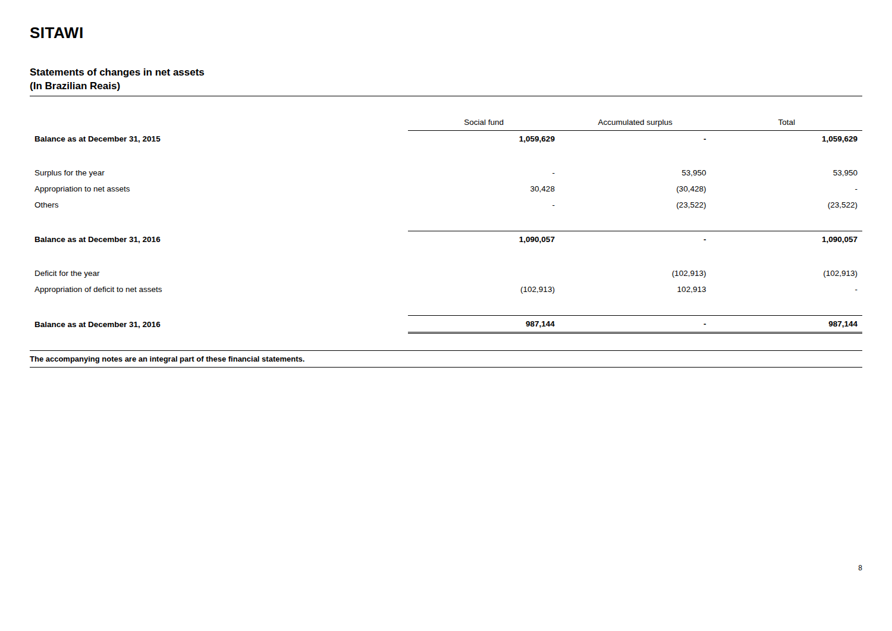SITAWI
Statements of changes in net assets
(In Brazilian Reais)
| | Social fund | Accumulated surplus | Total |
| --- | --- | --- | --- |
| Balance as at December 31, 2015 | 1,059,629 | - | 1,059,629 |
| Surplus for the year | - | 53,950 | 53,950 |
| Appropriation to net assets | 30,428 | (30,428) | - |
| Others | - | (23,522) | (23,522) |
| Balance as at December 31, 2016 | 1,090,057 | - | 1,090,057 |
| Deficit for the year | | (102,913) | (102,913) |
| Appropriation of deficit to net assets | (102,913) | 102,913 | - |
| Balance as at December 31, 2016 | 987,144 | - | 987,144 |
The accompanying notes are an integral part of these financial statements.
8